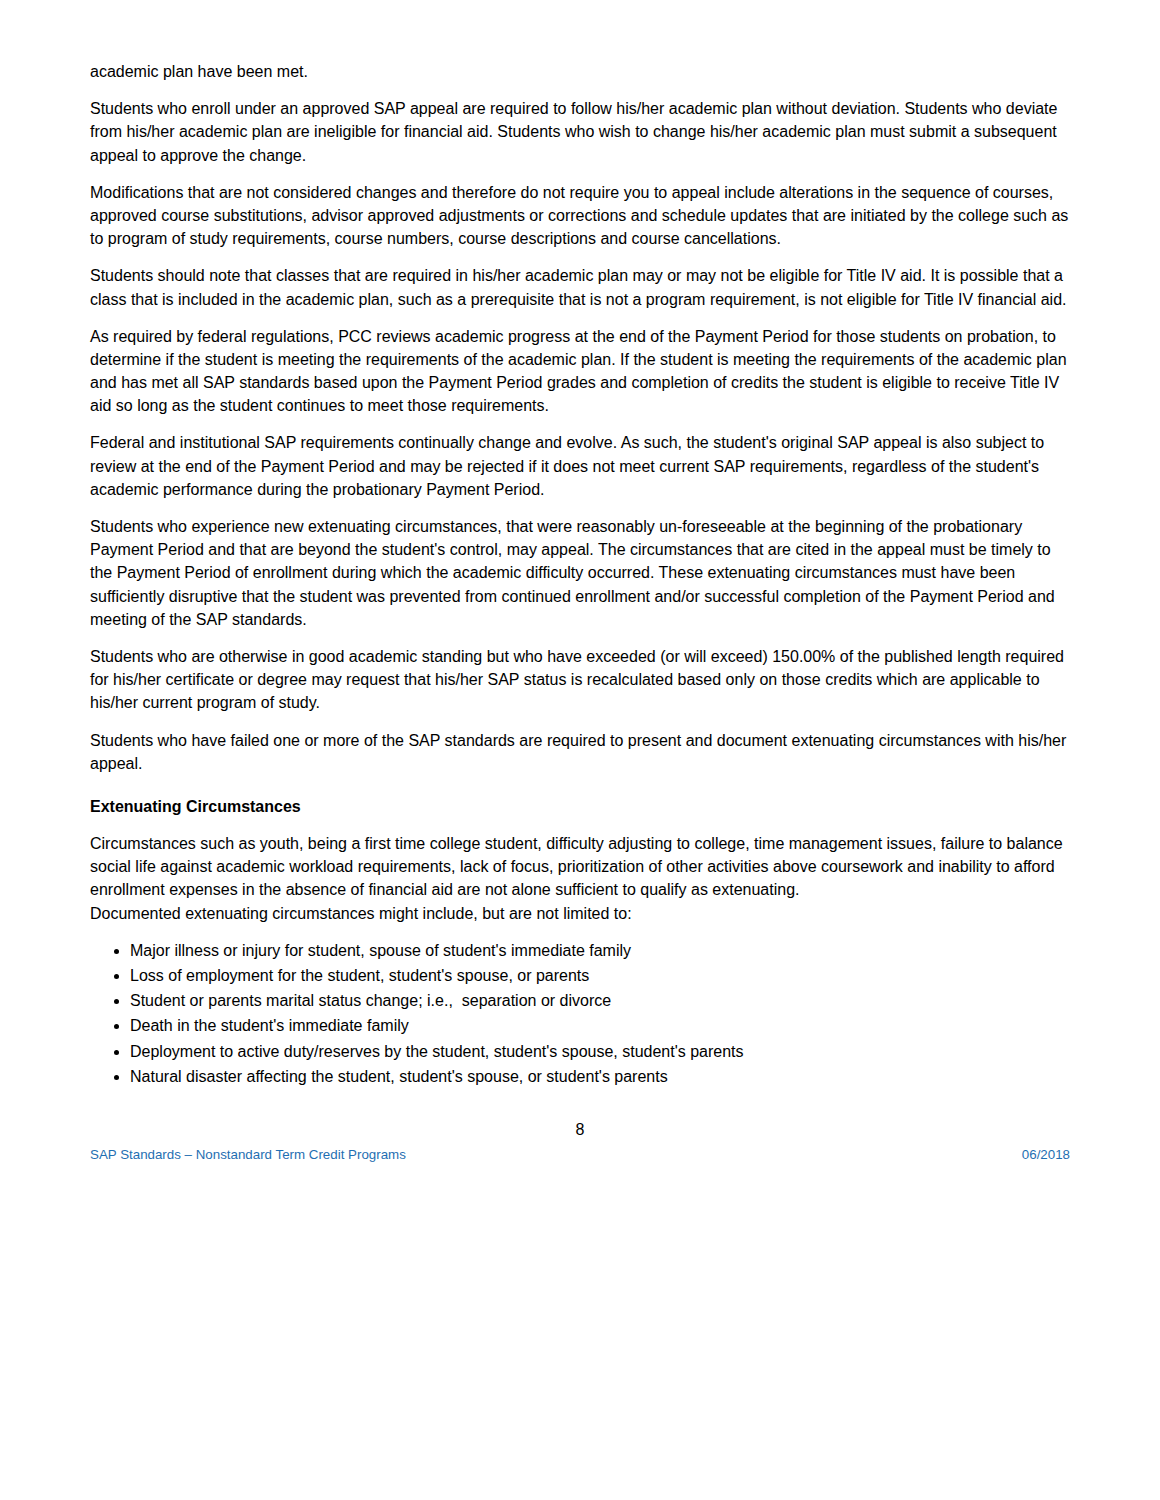academic plan have been met.
Students who enroll under an approved SAP appeal are required to follow his/her academic plan without deviation. Students who deviate from his/her academic plan are ineligible for financial aid. Students who wish to change his/her academic plan must submit a subsequent appeal to approve the change.
Modifications that are not considered changes and therefore do not require you to appeal include alterations in the sequence of courses, approved course substitutions, advisor approved adjustments or corrections and schedule updates that are initiated by the college such as to program of study requirements, course numbers, course descriptions and course cancellations.
Students should note that classes that are required in his/her academic plan may or may not be eligible for Title IV aid. It is possible that a class that is included in the academic plan, such as a prerequisite that is not a program requirement, is not eligible for Title IV financial aid.
As required by federal regulations, PCC reviews academic progress at the end of the Payment Period for those students on probation, to determine if the student is meeting the requirements of the academic plan. If the student is meeting the requirements of the academic plan and has met all SAP standards based upon the Payment Period grades and completion of credits the student is eligible to receive Title IV aid so long as the student continues to meet those requirements.
Federal and institutional SAP requirements continually change and evolve. As such, the student's original SAP appeal is also subject to review at the end of the Payment Period and may be rejected if it does not meet current SAP requirements, regardless of the student's academic performance during the probationary Payment Period.
Students who experience new extenuating circumstances, that were reasonably un-foreseeable at the beginning of the probationary Payment Period and that are beyond the student's control, may appeal. The circumstances that are cited in the appeal must be timely to the Payment Period of enrollment during which the academic difficulty occurred. These extenuating circumstances must have been sufficiently disruptive that the student was prevented from continued enrollment and/or successful completion of the Payment Period and meeting of the SAP standards.
Students who are otherwise in good academic standing but who have exceeded (or will exceed) 150.00% of the published length required for his/her certificate or degree may request that his/her SAP status is recalculated based only on those credits which are applicable to his/her current program of study.
Students who have failed one or more of the SAP standards are required to present and document extenuating circumstances with his/her appeal.
Extenuating Circumstances
Circumstances such as youth, being a first time college student, difficulty adjusting to college, time management issues, failure to balance social life against academic workload requirements, lack of focus, prioritization of other activities above coursework and inability to afford enrollment expenses in the absence of financial aid are not alone sufficient to qualify as extenuating.
Documented extenuating circumstances might include, but are not limited to:
Major illness or injury for student, spouse of student's immediate family
Loss of employment for the student, student's spouse, or parents
Student or parents marital status change; i.e., separation or divorce
Death in the student's immediate family
Deployment to active duty/reserves by the student, student's spouse, student's parents
Natural disaster affecting the student, student's spouse, or student's parents
8
SAP Standards – Nonstandard Term Credit Programs 06/2018